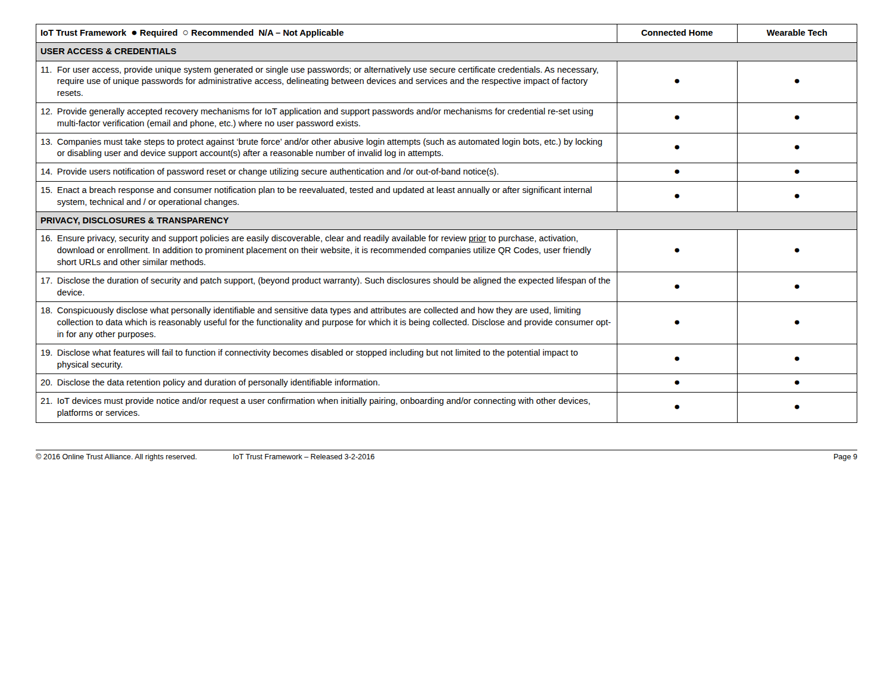| IoT Trust Framework ● Required ○ Recommended N/A – Not Applicable | Connected Home | Wearable Tech |
| --- | --- | --- |
| USER ACCESS & CREDENTIALS |
| 11. For user access, provide unique system generated or single use passwords; or alternatively use secure certificate credentials. As necessary, require use of unique passwords for administrative access, delineating between devices and services and the respective impact of factory resets. | ● | ● |
| 12. Provide generally accepted recovery mechanisms for IoT application and support passwords and/or mechanisms for credential re-set using multi-factor verification (email and phone, etc.) where no user password exists. | ● | ● |
| 13. Companies must take steps to protect against ‘brute force’ and/or other abusive login attempts (such as automated login bots, etc.) by locking or disabling user and device support account(s) after a reasonable number of invalid log in attempts. | ● | ● |
| 14. Provide users notification of password reset or change utilizing secure authentication and /or out-of-band notice(s). | ● | ● |
| 15. Enact a breach response and consumer notification plan to be reevaluated, tested and updated at least annually or after significant internal system, technical and / or operational changes. | ● | ● |
| PRIVACY, DISCLOSURES & TRANSPARENCY |
| 16. Ensure privacy, security and support policies are easily discoverable, clear and readily available for review prior to purchase, activation, download or enrollment. In addition to prominent placement on their website, it is recommended companies utilize QR Codes, user friendly short URLs and other similar methods. | ● | ● |
| 17. Disclose the duration of security and patch support, (beyond product warranty). Such disclosures should be aligned the expected lifespan of the device. | ● | ● |
| 18. Conspicuously disclose what personally identifiable and sensitive data types and attributes are collected and how they are used, limiting collection to data which is reasonably useful for the functionality and purpose for which it is being collected. Disclose and provide consumer opt-in for any other purposes. | ● | ● |
| 19. Disclose what features will fail to function if connectivity becomes disabled or stopped including but not limited to the potential impact to physical security. | ● | ● |
| 20. Disclose the data retention policy and duration of personally identifiable information. | ● | ● |
| 21. IoT devices must provide notice and/or request a user confirmation when initially pairing, onboarding and/or connecting with other devices, platforms or services. | ● | ● |
© 2016 Online Trust Alliance. All rights reserved.
IoT Trust Framework – Released 3-2-2016
Page 9